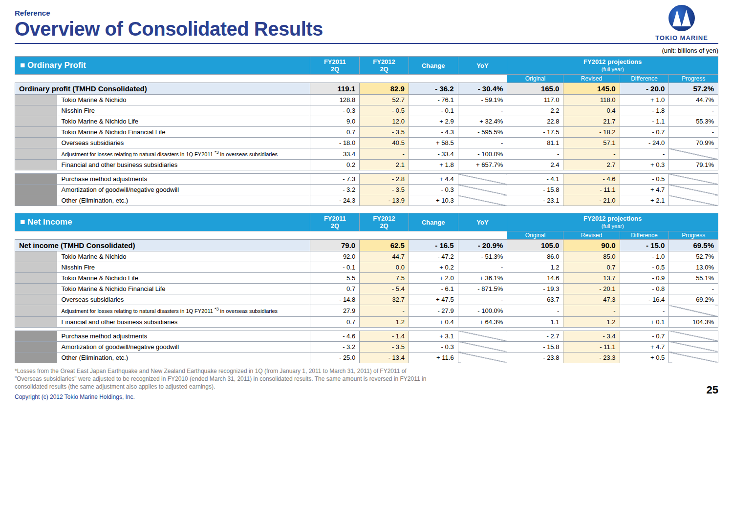TOKIO MARINE
Reference
Overview of Consolidated Results
(unit: billions of yen)
| ■ Ordinary Profit | FY2011 2Q | FY2012 2Q | Change | YoY | FY2012 projections (full year) |
| | Original | Revised | Difference | Progress |
| Ordinary profit (TMHD Consolidated) | 119.1 | 82.9 | - 36.2 | - 30.4% | 165.0 | 145.0 | - 20.0 | 57.2% |
| | Tokio Marine & Nichido | 128.8 | 52.7 | - 76.1 | - 59.1% | 117.0 | 118.0 | + 1.0 | 44.7% |
| | Nisshin Fire | - 0.3 | - 0.5 | - 0.1 | - | 2.2 | 0.4 | - 1.8 | - |
| | Tokio Marine & Nichido Life | 9.0 | 12.0 | + 2.9 | + 32.4% | 22.8 | 21.7 | - 1.1 | 55.3% |
| | Tokio Marine & Nichido Financial Life | 0.7 | - 3.5 | - 4.3 | - 595.5% | - 17.5 | - 18.2 | - 0.7 | - |
| | Overseas subsidiaries | - 18.0 | 40.5 | + 58.5 | - | 81.1 | 57.1 | - 24.0 | 70.9% |
| | Adjustment for losses relating to natural disasters in 1Q FY2011 *3 in overseas subsidiaries | 33.4 | - | - 33.4 | - 100.0% | - | - | - | |
| | Financial and other business subsidiaries | 0.2 | 2.1 | + 1.8 | + 657.7% | 2.4 | 2.7 | + 0.3 | 79.1% |
| | Purchase method adjustments | - 7.3 | - 2.8 | + 4.4 | | - 4.1 | - 4.6 | - 0.5 | |
| | Amortization of goodwill/negative goodwill | - 3.2 | - 3.5 | - 0.3 | | - 15.8 | - 11.1 | + 4.7 | |
| | Other (Elimination, etc.) | - 24.3 | - 13.9 | + 10.3 | | - 23.1 | - 21.0 | + 2.1 | |
| ■ Net Income | FY2011 2Q | FY2012 2Q | Change | YoY | FY2012 projections (full year) |
| | Original | Revised | Difference | Progress |
| Net income (TMHD Consolidated) | 79.0 | 62.5 | - 16.5 | - 20.9% | 105.0 | 90.0 | - 15.0 | 69.5% |
| | Tokio Marine & Nichido | 92.0 | 44.7 | - 47.2 | - 51.3% | 86.0 | 85.0 | - 1.0 | 52.7% |
| | Nisshin Fire | - 0.1 | 0.0 | + 0.2 | - | 1.2 | 0.7 | - 0.5 | 13.0% |
| | Tokio Marine & Nichido Life | 5.5 | 7.5 | + 2.0 | + 36.1% | 14.6 | 13.7 | - 0.9 | 55.1% |
| | Tokio Marine & Nichido Financial Life | 0.7 | - 5.4 | - 6.1 | - 871.5% | - 19.3 | - 20.1 | - 0.8 | - |
| | Overseas subsidiaries | - 14.8 | 32.7 | + 47.5 | - | 63.7 | 47.3 | - 16.4 | 69.2% |
| | Adjustment for losses relating to natural disasters in 1Q FY2011 *3 in overseas subsidiaries | 27.9 | - | - 27.9 | - 100.0% | - | - | - | |
| | Financial and other business subsidiaries | 0.7 | 1.2 | + 0.4 | + 64.3% | 1.1 | 1.2 | + 0.1 | 104.3% |
| | Purchase method adjustments | - 4.6 | - 1.4 | + 3.1 | | - 2.7 | - 3.4 | - 0.7 | |
| | Amortization of goodwill/negative goodwill | - 3.2 | - 3.5 | - 0.3 | | - 15.8 | - 11.1 | + 4.7 | |
| | Other (Elimination, etc.) | - 25.0 | - 13.4 | + 11.6 | | - 23.8 | - 23.3 | + 0.5 | |
*Losses from the Great East Japan Earthquake and New Zealand Earthquake recognized in 1Q (from January 1, 2011 to March 31, 2011) of FY2011 of
"Overseas subsidiaries" were adjusted to be recognized in FY2010 (ended March 31, 2011) in consolidated results. The same amount is reversed in FY2011 in
consolidated results (the same adjustment also applies to adjusted earnings).
Copyright (c) 2012 Tokio Marine Holdings, Inc.
25